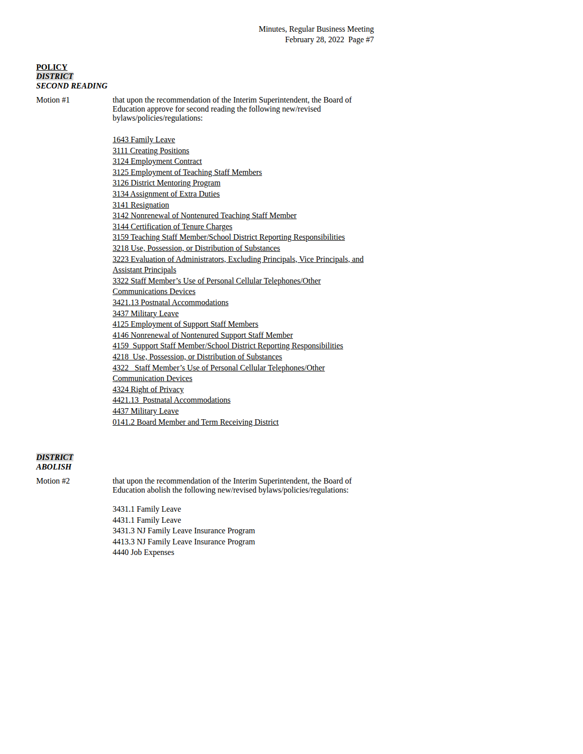Minutes, Regular Business Meeting
February 28, 2022 Page #7
POLICY
DISTRICT
SECOND READING
Motion #1
that upon the recommendation of the Interim Superintendent, the Board of Education approve for second reading the following new/revised bylaws/policies/regulations:
1643 Family Leave
3111 Creating Positions
3124 Employment Contract
3125 Employment of Teaching Staff Members
3126 District Mentoring Program
3134 Assignment of Extra Duties
3141 Resignation
3142 Nonrenewal of Nontenured Teaching Staff Member
3144 Certification of Tenure Charges
3159 Teaching Staff Member/School District Reporting Responsibilities
3218 Use, Possession, or Distribution of Substances
3223 Evaluation of Administrators, Excluding Principals, Vice Principals, and Assistant Principals
3322 Staff Member’s Use of Personal Cellular Telephones/Other Communications Devices
3421.13 Postnatal Accommodations
3437 Military Leave
4125 Employment of Support Staff Members
4146 Nonrenewal of Nontenured Support Staff Member
4159 Support Staff Member/School District Reporting Responsibilities
4218 Use, Possession, or Distribution of Substances
4322 Staff Member’s Use of Personal Cellular Telephones/Other Communication Devices
4324 Right of Privacy
4421.13 Postnatal Accommodations
4437 Military Leave
0141.2 Board Member and Term Receiving District
DISTRICT
ABOLISH
Motion #2
that upon the recommendation of the Interim Superintendent, the Board of Education abolish the following new/revised bylaws/policies/regulations:
3431.1 Family Leave
4431.1 Family Leave
3431.3 NJ Family Leave Insurance Program
4413.3 NJ Family Leave Insurance Program
4440 Job Expenses